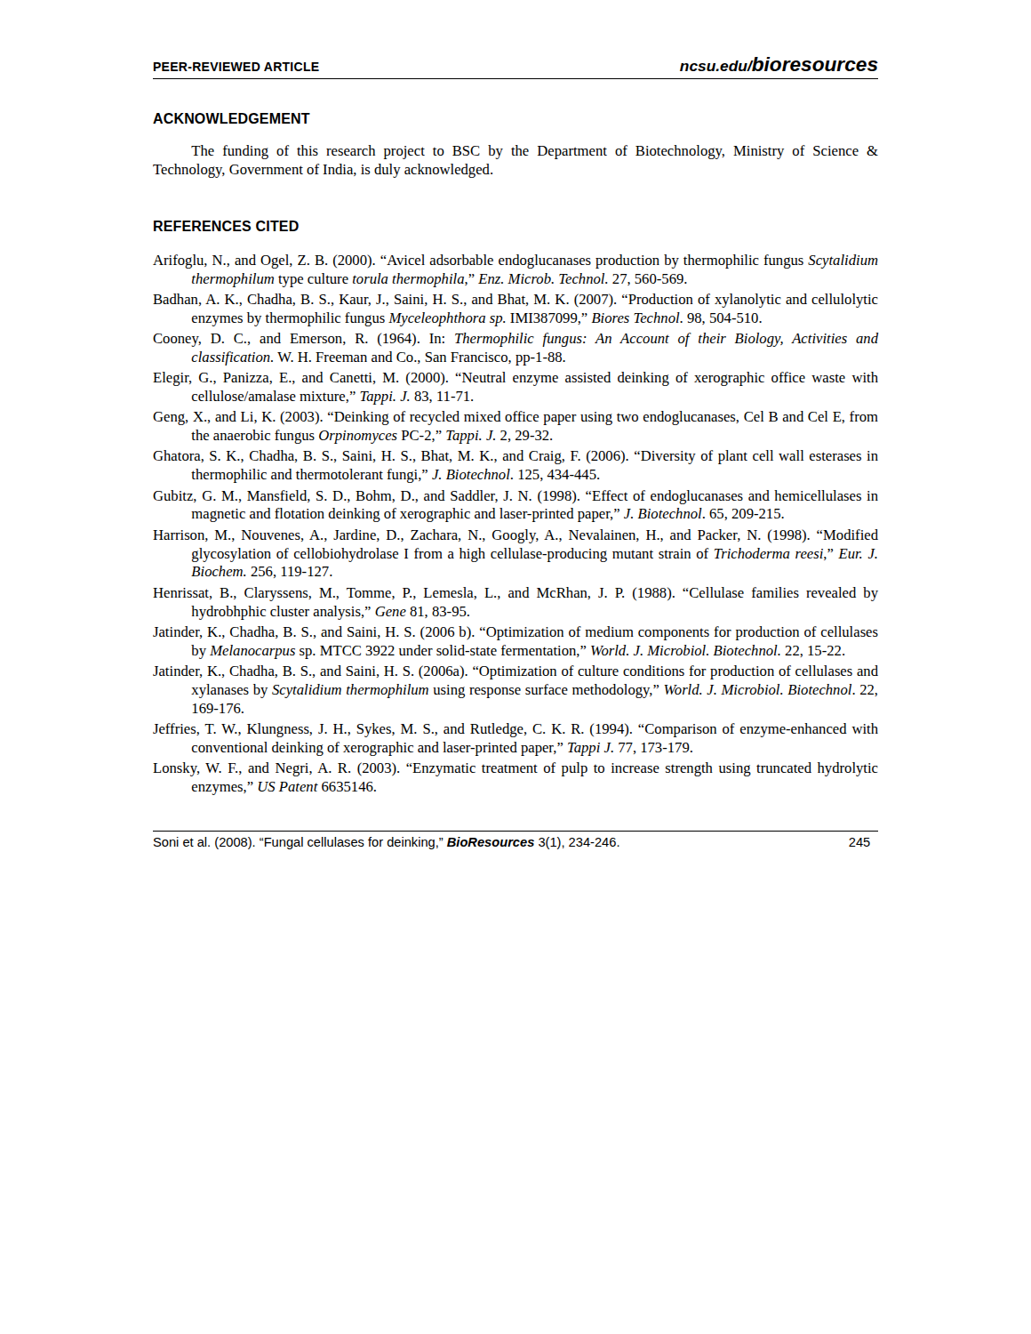PEER-REVIEWED ARTICLE
ncsu.edu/bioresources
ACKNOWLEDGEMENT
The funding of this research project to BSC by the Department of Biotechnology, Ministry of Science & Technology, Government of India, is duly acknowledged.
REFERENCES CITED
Arifoglu, N., and Ogel, Z. B. (2000). “Avicel adsorbable endoglucanases production by thermophilic fungus Scytalidium thermophilum type culture torula thermophila,” Enz. Microb. Technol. 27, 560-569.
Badhan, A. K., Chadha, B. S., Kaur, J., Saini, H. S., and Bhat, M. K. (2007). “Production of xylanolytic and cellulolytic enzymes by thermophilic fungus Myceleophthora sp. IMI387099,” Biores Technol. 98, 504-510.
Cooney, D. C., and Emerson, R. (1964). In: Thermophilic fungus: An Account of their Biology, Activities and classification. W. H. Freeman and Co., San Francisco, pp-1-88.
Elegir, G., Panizza, E., and Canetti, M. (2000). “Neutral enzyme assisted deinking of xerographic office waste with cellulose/amalase mixture,” Tappi. J. 83, 11-71.
Geng, X., and Li, K. (2003). “Deinking of recycled mixed office paper using two endoglucanases, Cel B and Cel E, from the anaerobic fungus Orpinomyces PC-2,” Tappi. J. 2, 29-32.
Ghatora, S. K., Chadha, B. S., Saini, H. S., Bhat, M. K., and Craig, F. (2006). “Diversity of plant cell wall esterases in thermophilic and thermotolerant fungi,” J. Biotechnol. 125, 434-445.
Gubitz, G. M., Mansfield, S. D., Bohm, D., and Saddler, J. N. (1998). “Effect of endoglucanases and hemicellulases in magnetic and flotation deinking of xerographic and laser-printed paper,” J. Biotechnol. 65, 209-215.
Harrison, M., Nouvenes, A., Jardine, D., Zachara, N., Googly, A., Nevalainen, H., and Packer, N. (1998). “Modified glycosylation of cellobiohydrolase I from a high cellulase-producing mutant strain of Trichoderma reesi,” Eur. J. Biochem. 256, 119-127.
Henrissat, B., Claryssens, M., Tomme, P., Lemesla, L., and McRhan, J. P. (1988). “Cellulase families revealed by hydrobhphic cluster analysis,” Gene 81, 83-95.
Jatinder, K., Chadha, B. S., and Saini, H. S. (2006 b). “Optimization of medium components for production of cellulases by Melanocarpus sp. MTCC 3922 under solid-state fermentation,” World. J. Microbiol. Biotechnol. 22, 15-22.
Jatinder, K., Chadha, B. S., and Saini, H. S. (2006a). “Optimization of culture conditions for production of cellulases and xylanases by Scytalidium thermophilum using response surface methodology,” World. J. Microbiol. Biotechnol. 22, 169-176.
Jeffries, T. W., Klungness, J. H., Sykes, M. S., and Rutledge, C. K. R. (1994). “Comparison of enzyme-enhanced with conventional deinking of xerographic and laser-printed paper,” Tappi J. 77, 173-179.
Lonsky, W. F., and Negri, A. R. (2003). “Enzymatic treatment of pulp to increase strength using truncated hydrolytic enzymes,” US Patent 6635146.
Soni et al. (2008). “Fungal cellulases for deinking,” BioResources 3(1), 234-246.
245